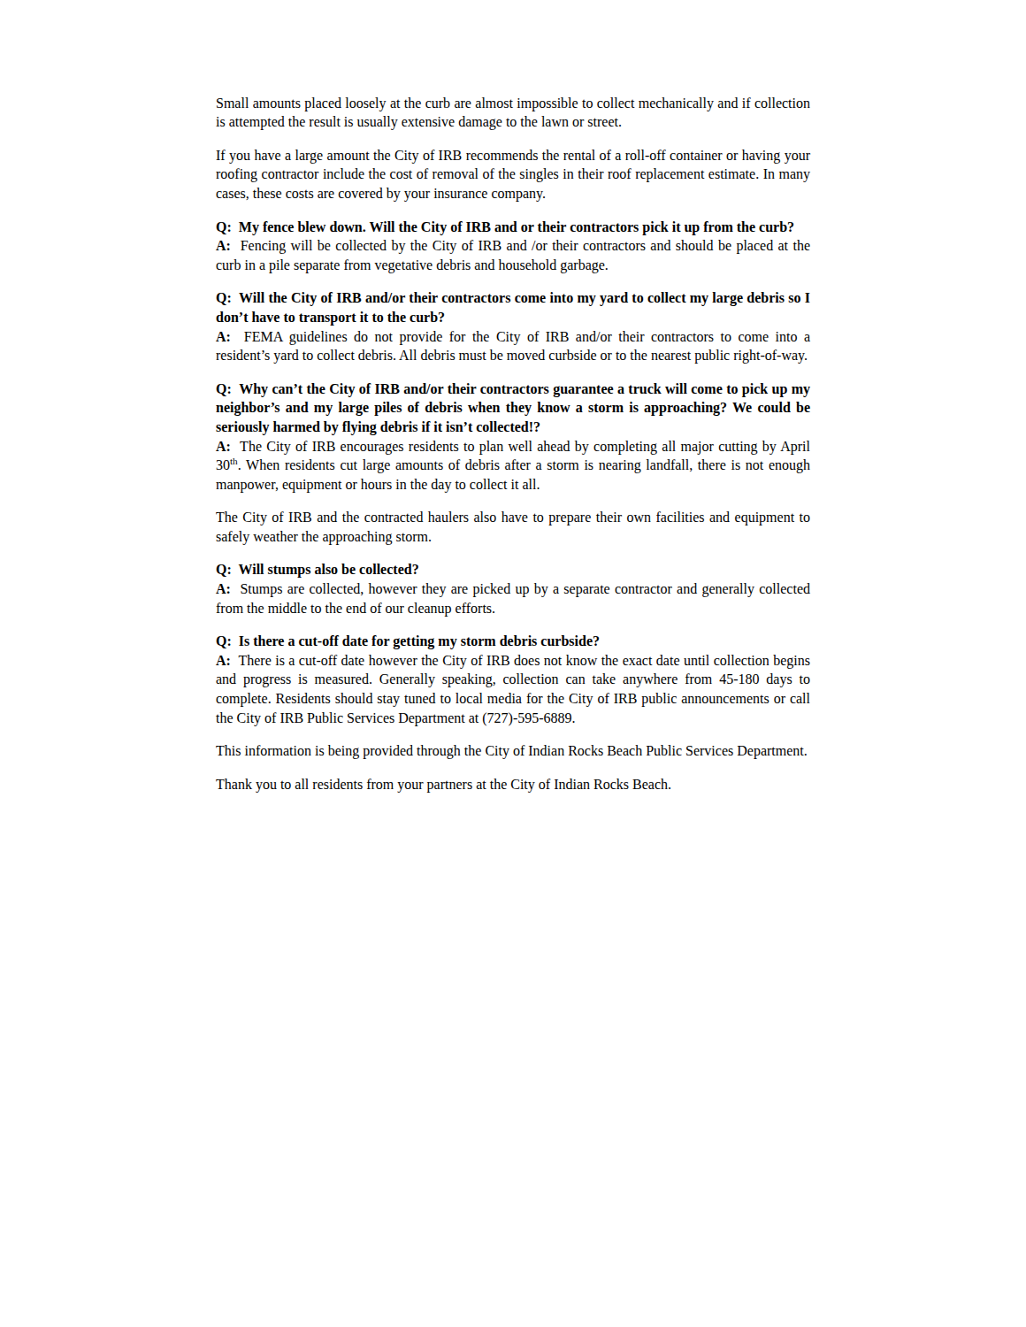Small amounts placed loosely at the curb are almost impossible to collect mechanically and if collection is attempted the result is usually extensive damage to the lawn or street.
If you have a large amount the City of IRB recommends the rental of a roll-off container or having your roofing contractor include the cost of removal of the singles in their roof replacement estimate. In many cases, these costs are covered by your insurance company.
Q: My fence blew down. Will the City of IRB and or their contractors pick it up from the curb?
A: Fencing will be collected by the City of IRB and /or their contractors and should be placed at the curb in a pile separate from vegetative debris and household garbage.
Q: Will the City of IRB and/or their contractors come into my yard to collect my large debris so I don’t have to transport it to the curb?
A: FEMA guidelines do not provide for the City of IRB and/or their contractors to come into a resident’s yard to collect debris. All debris must be moved curbside or to the nearest public right-of-way.
Q: Why can’t the City of IRB and/or their contractors guarantee a truck will come to pick up my neighbor’s and my large piles of debris when they know a storm is approaching? We could be seriously harmed by flying debris if it isn’t collected!?
A: The City of IRB encourages residents to plan well ahead by completing all major cutting by April 30th. When residents cut large amounts of debris after a storm is nearing landfall, there is not enough manpower, equipment or hours in the day to collect it all.
The City of IRB and the contracted haulers also have to prepare their own facilities and equipment to safely weather the approaching storm.
Q: Will stumps also be collected?
A: Stumps are collected, however they are picked up by a separate contractor and generally collected from the middle to the end of our cleanup efforts.
Q: Is there a cut-off date for getting my storm debris curbside?
A: There is a cut-off date however the City of IRB does not know the exact date until collection begins and progress is measured. Generally speaking, collection can take anywhere from 45-180 days to complete. Residents should stay tuned to local media for the City of IRB public announcements or call the City of IRB Public Services Department at (727)-595-6889.
This information is being provided through the City of Indian Rocks Beach Public Services Department.
Thank you to all residents from your partners at the City of Indian Rocks Beach.